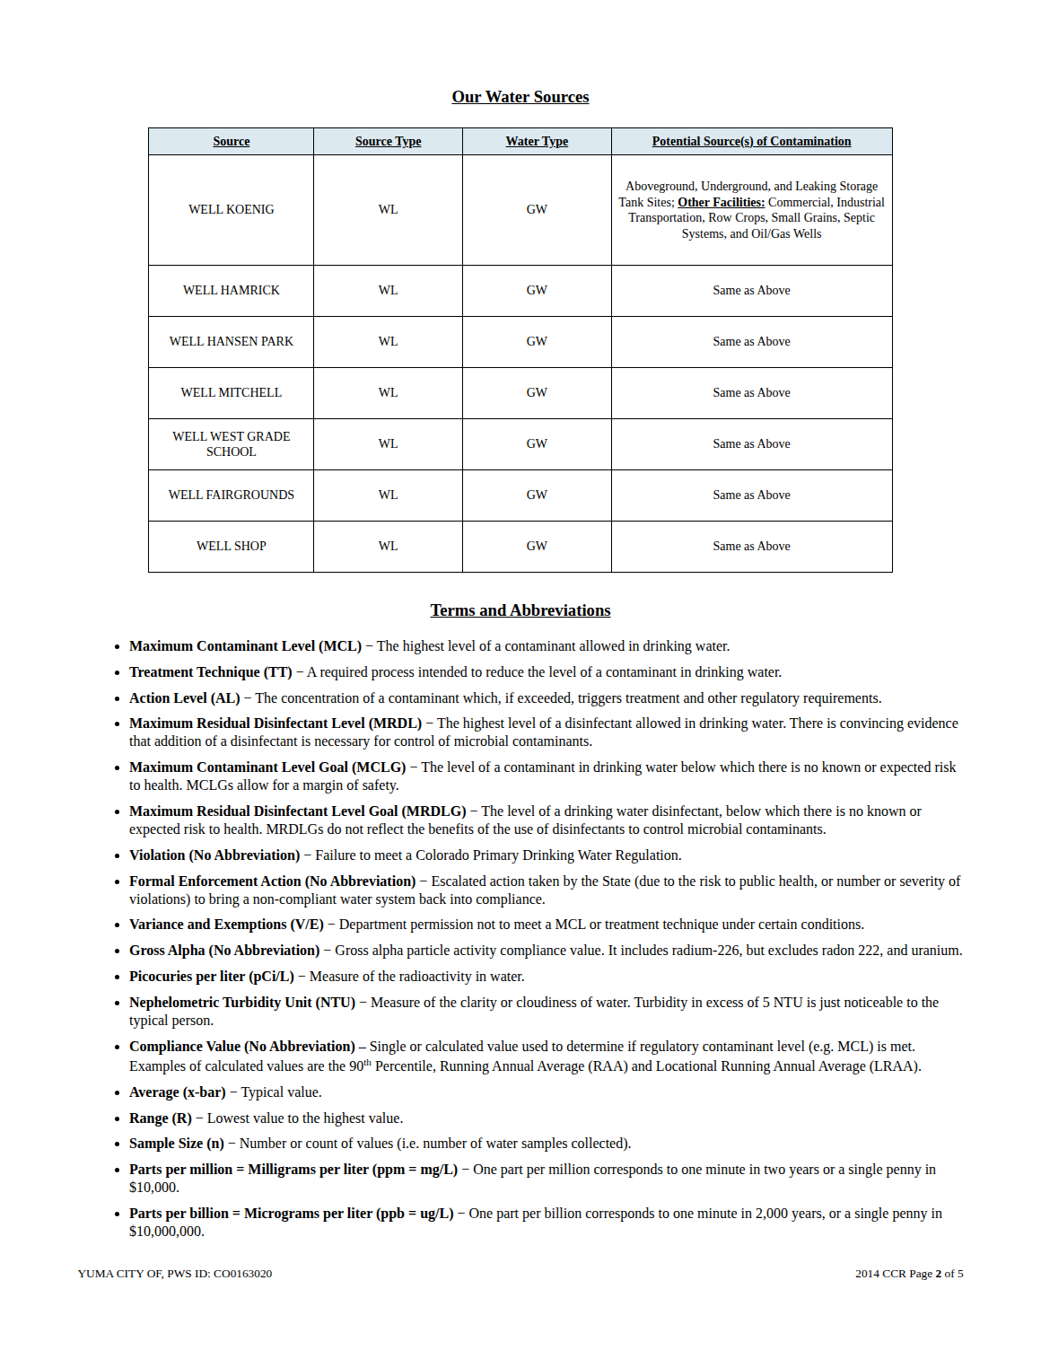Our Water Sources
| Source | Source Type | Water Type | Potential Source(s) of Contamination |
| --- | --- | --- | --- |
| WELL KOENIG | WL | GW | Aboveground, Underground, and Leaking Storage Tank Sites; Other Facilities: Commercial, Industrial Transportation, Row Crops, Small Grains, Septic Systems, and Oil/Gas Wells |
| WELL HAMRICK | WL | GW | Same as Above |
| WELL HANSEN PARK | WL | GW | Same as Above |
| WELL MITCHELL | WL | GW | Same as Above |
| WELL WEST GRADE SCHOOL | WL | GW | Same as Above |
| WELL FAIRGROUNDS | WL | GW | Same as Above |
| WELL SHOP | WL | GW | Same as Above |
Terms and Abbreviations
Maximum Contaminant Level (MCL) − The highest level of a contaminant allowed in drinking water.
Treatment Technique (TT) − A required process intended to reduce the level of a contaminant in drinking water.
Action Level (AL) − The concentration of a contaminant which, if exceeded, triggers treatment and other regulatory requirements.
Maximum Residual Disinfectant Level (MRDL) − The highest level of a disinfectant allowed in drinking water. There is convincing evidence that addition of a disinfectant is necessary for control of microbial contaminants.
Maximum Contaminant Level Goal (MCLG) − The level of a contaminant in drinking water below which there is no known or expected risk to health. MCLGs allow for a margin of safety.
Maximum Residual Disinfectant Level Goal (MRDLG) − The level of a drinking water disinfectant, below which there is no known or expected risk to health. MRDLGs do not reflect the benefits of the use of disinfectants to control microbial contaminants.
Violation (No Abbreviation) − Failure to meet a Colorado Primary Drinking Water Regulation.
Formal Enforcement Action (No Abbreviation) − Escalated action taken by the State (due to the risk to public health, or number or severity of violations) to bring a non-compliant water system back into compliance.
Variance and Exemptions (V/E) − Department permission not to meet a MCL or treatment technique under certain conditions.
Gross Alpha (No Abbreviation) − Gross alpha particle activity compliance value. It includes radium-226, but excludes radon 222, and uranium.
Picocuries per liter (pCi/L) − Measure of the radioactivity in water.
Nephelometric Turbidity Unit (NTU) − Measure of the clarity or cloudiness of water. Turbidity in excess of 5 NTU is just noticeable to the typical person.
Compliance Value (No Abbreviation) – Single or calculated value used to determine if regulatory contaminant level (e.g. MCL) is met. Examples of calculated values are the 90th Percentile, Running Annual Average (RAA) and Locational Running Annual Average (LRAA).
Average (x-bar) − Typical value.
Range (R) − Lowest value to the highest value.
Sample Size (n) − Number or count of values (i.e. number of water samples collected).
Parts per million = Milligrams per liter (ppm = mg/L) − One part per million corresponds to one minute in two years or a single penny in $10,000.
Parts per billion = Micrograms per liter (ppb = ug/L) − One part per billion corresponds to one minute in 2,000 years, or a single penny in $10,000,000.
YUMA CITY OF, PWS ID: CO0163020 2014 CCR Page 2 of 5